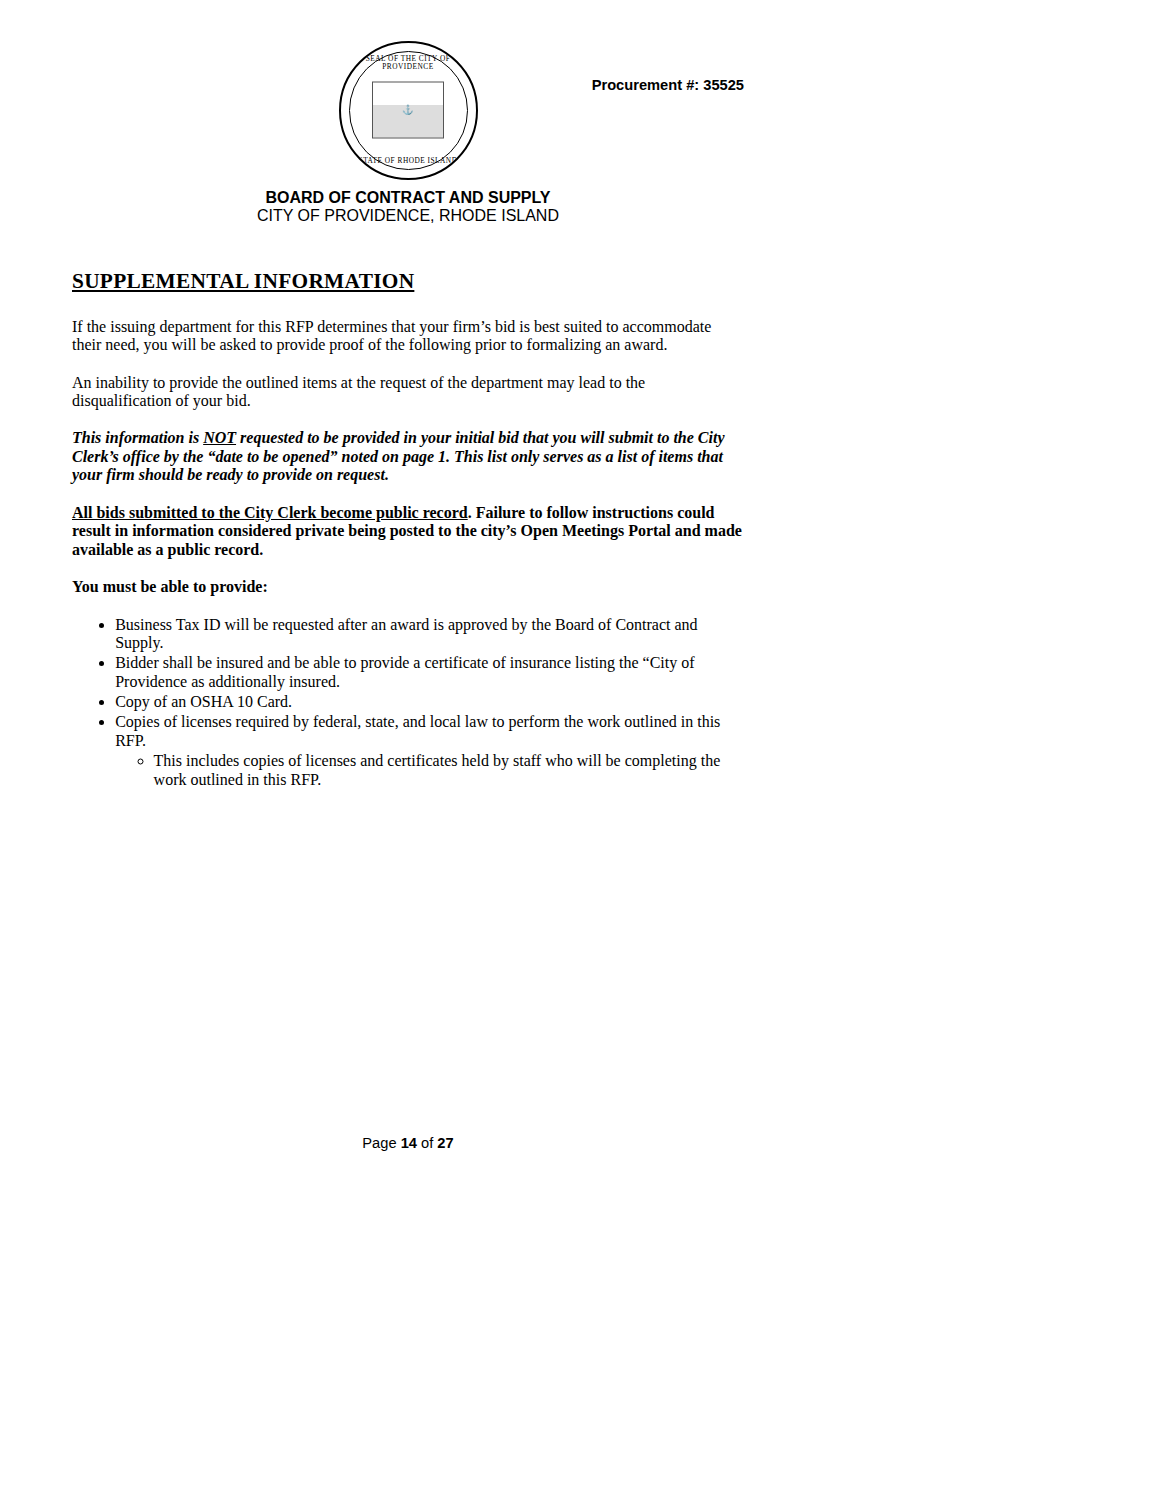Procurement #: 35525
SEAL OF THE CITY OF PROVIDENCE
⚓
STATE OF RHODE ISLAND
BOARD OF CONTRACT AND SUPPLY
CITY OF PROVIDENCE, RHODE ISLAND
SUPPLEMENTAL INFORMATION
If the issuing department for this RFP determines that your firm’s bid is best suited to accommodate their need, you will be asked to provide proof of the following prior to formalizing an award.
An inability to provide the outlined items at the request of the department may lead to the disqualification of your bid.
This information is NOT requested to be provided in your initial bid that you will submit to the City Clerk’s office by the “date to be opened” noted on page 1. This list only serves as a list of items that your firm should be ready to provide on request.
All bids submitted to the City Clerk become public record. Failure to follow instructions could result in information considered private being posted to the city’s Open Meetings Portal and made available as a public record.
You must be able to provide:
Business Tax ID will be requested after an award is approved by the Board of Contract and Supply.
Bidder shall be insured and be able to provide a certificate of insurance listing the “City of Providence as additionally insured.
Copy of an OSHA 10 Card.
Copies of licenses required by federal, state, and local law to perform the work outlined in this RFP.
This includes copies of licenses and certificates held by staff who will be completing the work outlined in this RFP.
Page 14 of 27